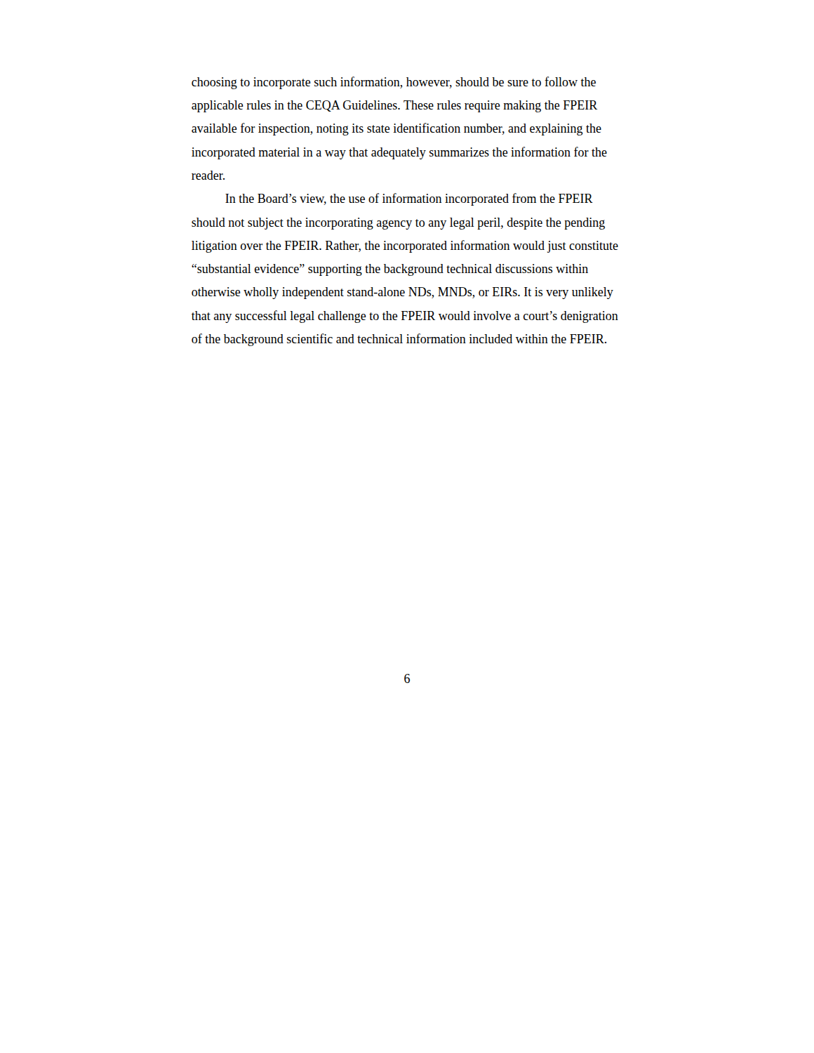choosing to incorporate such information, however, should be sure to follow the applicable rules in the CEQA Guidelines. These rules require making the FPEIR available for inspection, noting its state identification number, and explaining the incorporated material in a way that adequately summarizes the information for the reader.
In the Board’s view, the use of information incorporated from the FPEIR should not subject the incorporating agency to any legal peril, despite the pending litigation over the FPEIR. Rather, the incorporated information would just constitute “substantial evidence” supporting the background technical discussions within otherwise wholly independent stand-alone NDs, MNDs, or EIRs. It is very unlikely that any successful legal challenge to the FPEIR would involve a court’s denigration of the background scientific and technical information included within the FPEIR.
6